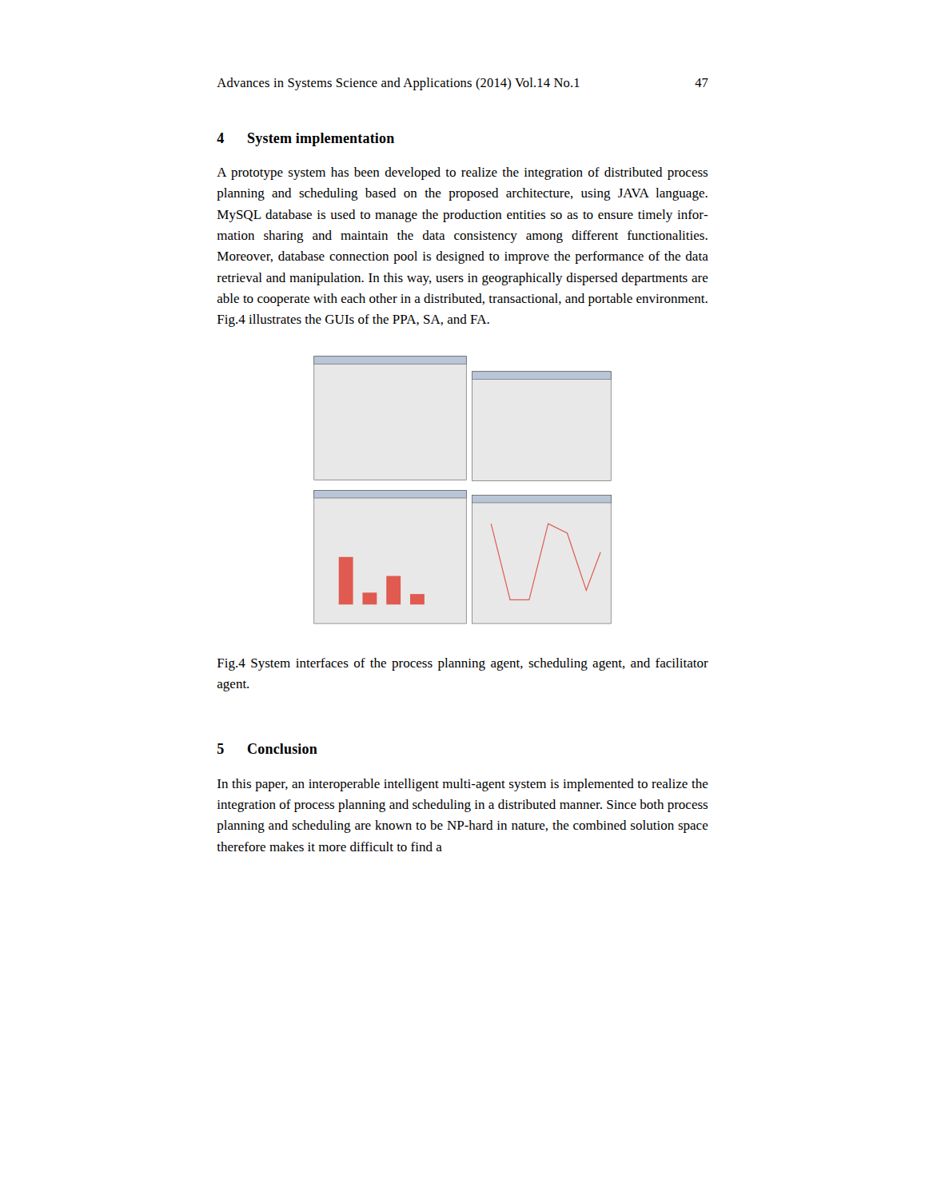Advances in Systems Science and Applications (2014) Vol.14 No.1 47
4 System implementation
A prototype system has been developed to realize the integration of distributed process planning and scheduling based on the proposed architecture, using JAVA language. MySQL database is used to manage the production entities so as to ensure timely information sharing and maintain the data consistency among different functionalities. Moreover, database connection pool is designed to improve the performance of the data retrieval and manipulation. In this way, users in geographically dispersed departments are able to cooperate with each other in a distributed, transactional, and portable environment. Fig.4 illustrates the GUIs of the PPA, SA, and FA.
Fig.4 System interfaces of the process planning agent, scheduling agent, and facilitator agent.
5 Conclusion
In this paper, an interoperable intelligent multi-agent system is implemented to realize the integration of process planning and scheduling in a distributed manner. Since both process planning and scheduling are known to be NP-hard in nature, the combined solution space therefore makes it more difficult to find a